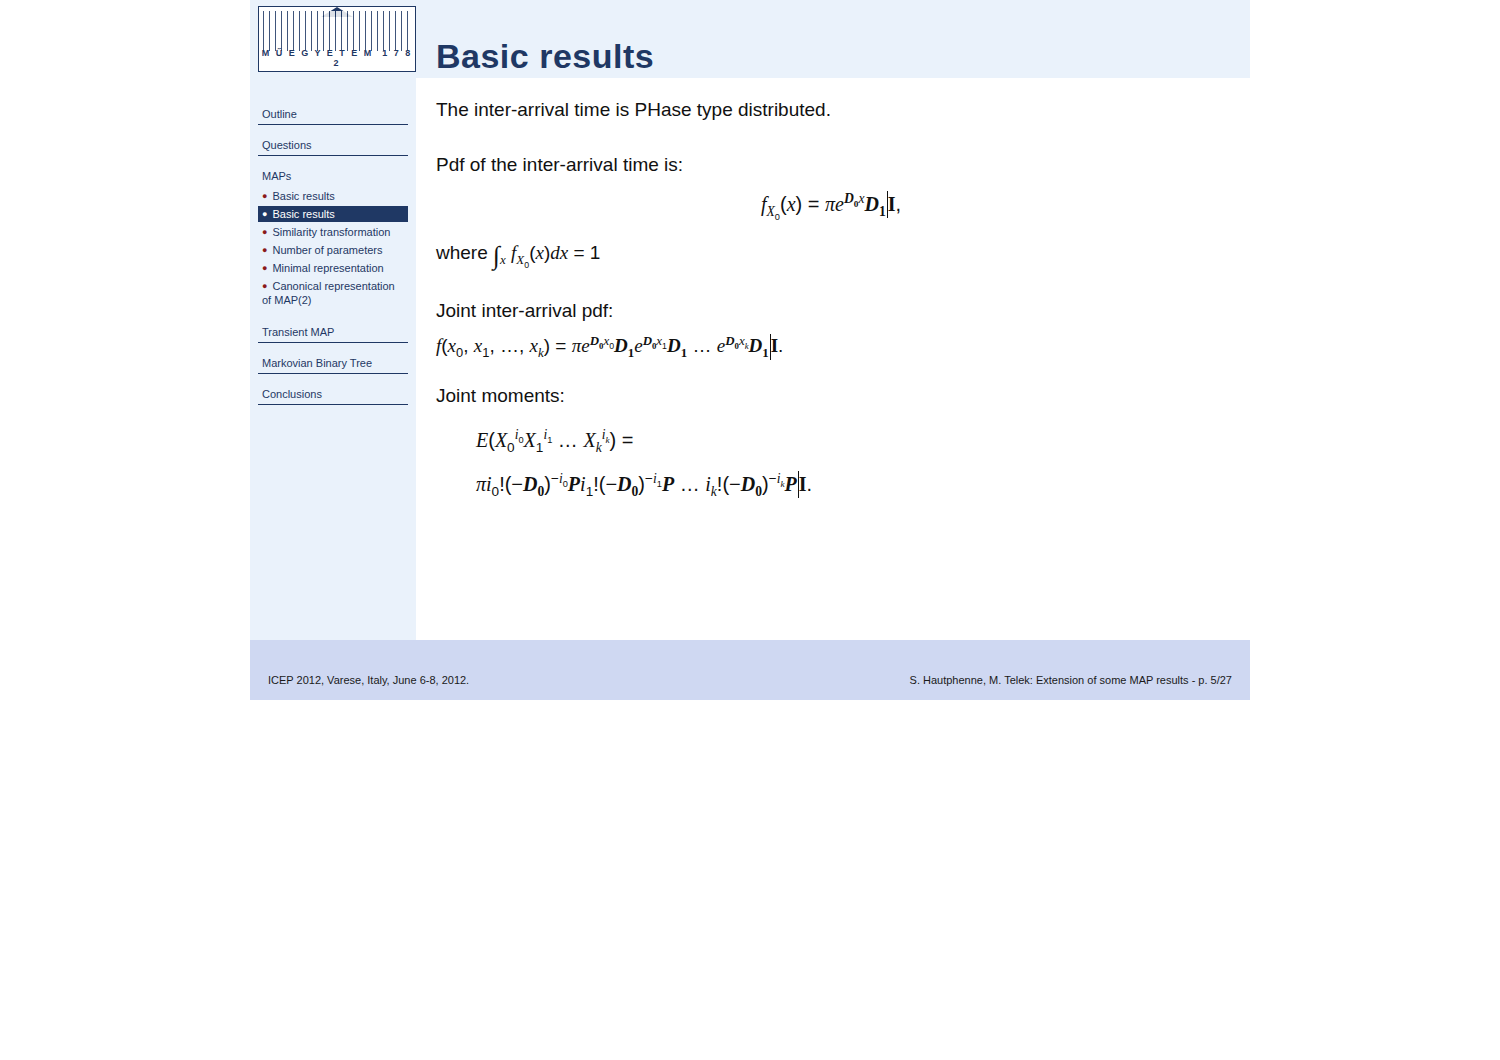M Ű E G Y E T E M 1 7 8 2
Basic results
Outline
Questions
MAPs
Basic results
Basic results
Similarity transformation
Number of parameters
Minimal representation
Canonical representation of MAP(2)
Transient MAP
Markovian Binary Tree
Conclusions
The inter-arrival time is PHase type distributed.
Pdf of the inter-arrival time is:
fX0(x) = πeD0xD1I,
where ∫x fX0(x)dx = 1
Joint inter-arrival pdf:
f(x0, x1, …, xk) = πeD0x0D1eD0x1D1 … eD0xkD1I.
Joint moments:
E(X0i0X1i1 … Xkik) =
πi0!(−D0)−i0Pi1!(−D0)−i1P … ik!(−D0)−ikPI.
ICEP 2012, Varese, Italy, June 6-8, 2012.
S. Hautphenne, M. Telek: Extension of some MAP results - p. 5/27